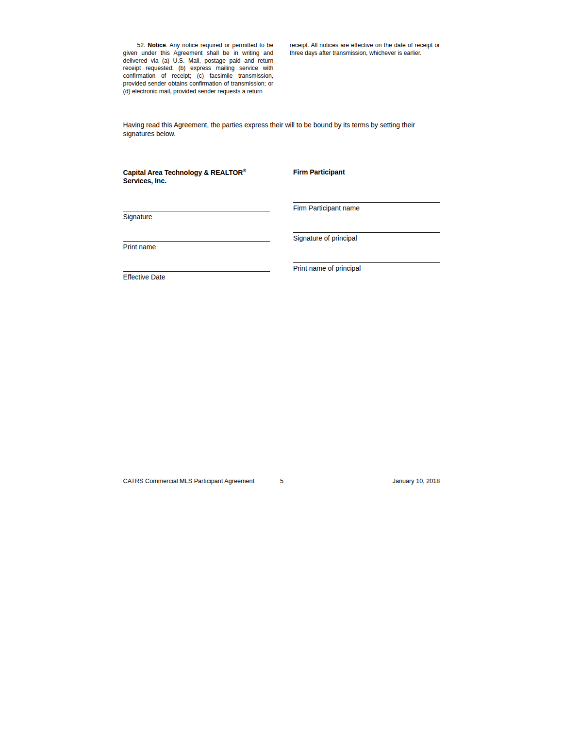52. Notice. Any notice required or permitted to be given under this Agreement shall be in writing and delivered via (a) U.S. Mail, postage paid and return receipt requested; (b) express mailing service with confirmation of receipt; (c) facsimile transmission, provided sender obtains confirmation of transmission; or (d) electronic mail, provided sender requests a return
receipt. All notices are effective on the date of receipt or three days after transmission, whichever is earlier.
Having read this Agreement, the parties express their will to be bound by its terms by setting their signatures below.
Capital Area Technology & REALTOR® Services, Inc.
Signature
Print name
Effective Date
Firm Participant
Firm Participant name
Signature of principal
Print name of principal
CATRS Commercial MLS Participant Agreement
5
January 10, 2018